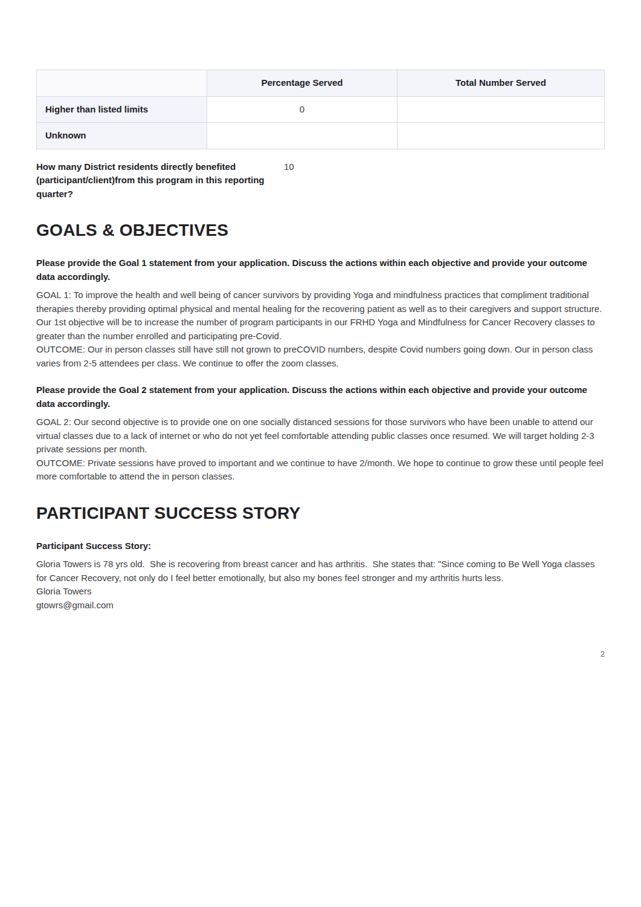| | Percentage Served | Total Number Served |
| --- | --- | --- |
| Higher than listed limits | 0 | |
| Unknown | | |
How many District residents directly benefited (participant/client)from this program in this reporting quarter?
10
GOALS & OBJECTIVES
Please provide the Goal 1 statement from your application. Discuss the actions within each objective and provide your outcome data accordingly.
GOAL 1: To improve the health and well being of cancer survivors by providing Yoga and mindfulness practices that compliment traditional therapies thereby providing optimal physical and mental healing for the recovering patient as well as to their caregivers and support structure.
Our 1st objective will be to increase the number of program participants in our FRHD Yoga and Mindfulness for Cancer Recovery classes to greater than the number enrolled and participating pre-Covid.
OUTCOME: Our in person classes still have still not grown to preCOVID numbers, despite Covid numbers going down. Our in person class varies from 2-5 attendees per class. We continue to offer the zoom classes.
Please provide the Goal 2 statement from your application. Discuss the actions within each objective and provide your outcome data accordingly.
GOAL 2: Our second objective is to provide one on one socially distanced sessions for those survivors who have been unable to attend our virtual classes due to a lack of internet or who do not yet feel comfortable attending public classes once resumed. We will target holding 2-3 private sessions per month.
OUTCOME: Private sessions have proved to important and we continue to have 2/month. We hope to continue to grow these until people feel more comfortable to attend the in person classes.
PARTICIPANT SUCCESS STORY
Participant Success Story:
Gloria Towers is 78 yrs old. She is recovering from breast cancer and has arthritis. She states that: "Since coming to Be Well Yoga classes for Cancer Recovery, not only do I feel better emotionally, but also my bones feel stronger and my arthritis hurts less.
Gloria Towers
gtowrs@gmail.com
2